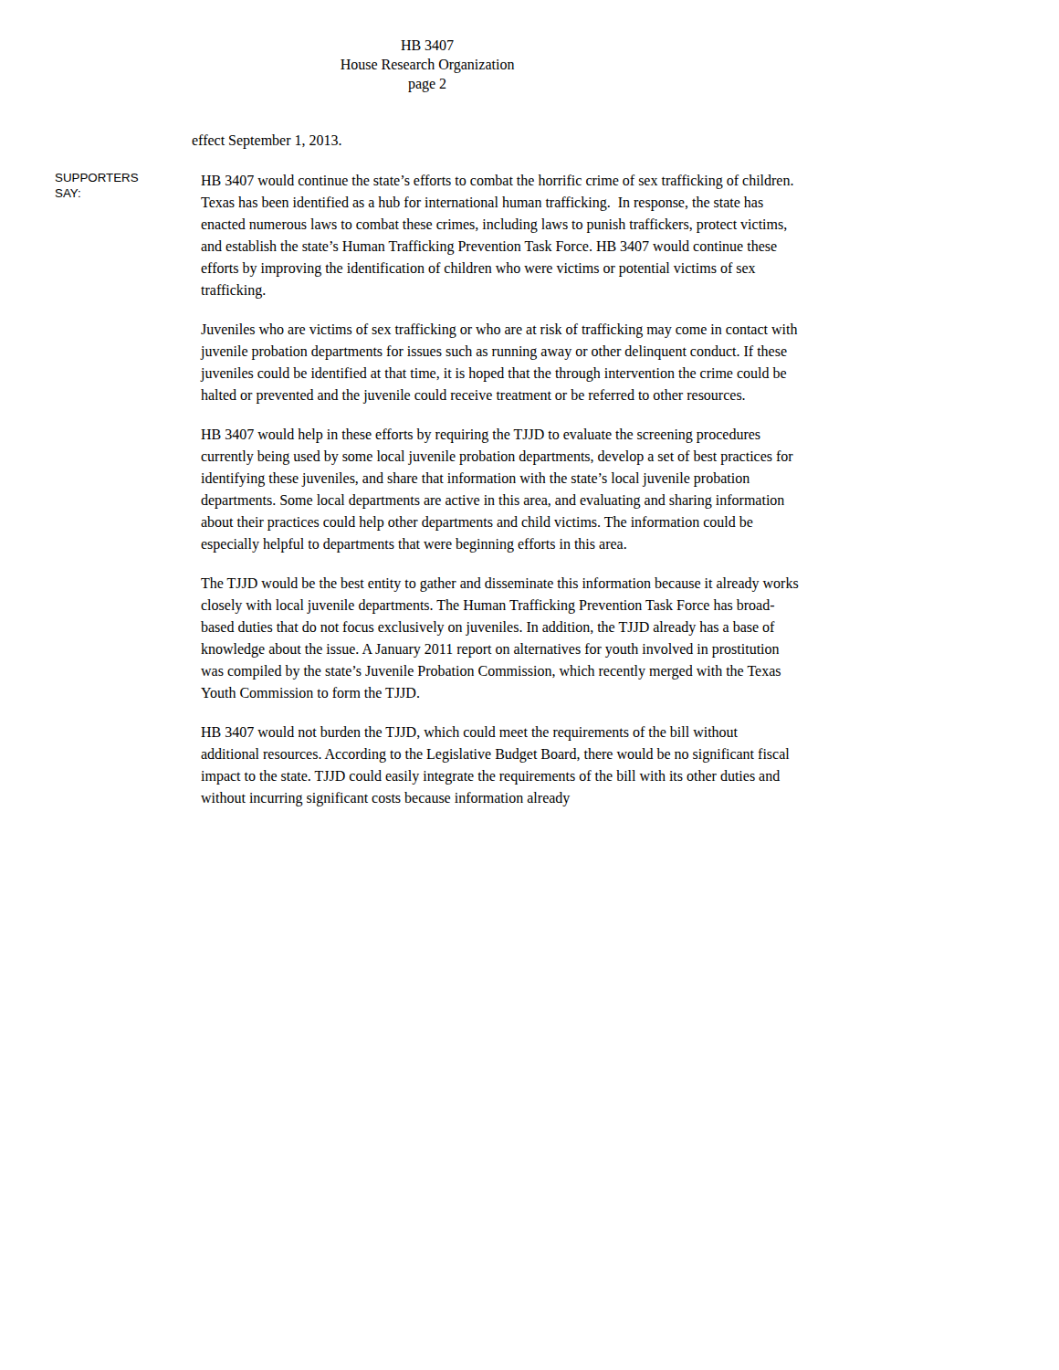HB 3407
House Research Organization
page 2
effect September 1, 2013.
SUPPORTERS
SAY:
HB 3407 would continue the state’s efforts to combat the horrific crime of sex trafficking of children. Texas has been identified as a hub for international human trafficking. In response, the state has enacted numerous laws to combat these crimes, including laws to punish traffickers, protect victims, and establish the state’s Human Trafficking Prevention Task Force. HB 3407 would continue these efforts by improving the identification of children who were victims or potential victims of sex trafficking.
Juveniles who are victims of sex trafficking or who are at risk of trafficking may come in contact with juvenile probation departments for issues such as running away or other delinquent conduct. If these juveniles could be identified at that time, it is hoped that the through intervention the crime could be halted or prevented and the juvenile could receive treatment or be referred to other resources.
HB 3407 would help in these efforts by requiring the TJJD to evaluate the screening procedures currently being used by some local juvenile probation departments, develop a set of best practices for identifying these juveniles, and share that information with the state’s local juvenile probation departments. Some local departments are active in this area, and evaluating and sharing information about their practices could help other departments and child victims. The information could be especially helpful to departments that were beginning efforts in this area.
The TJJD would be the best entity to gather and disseminate this information because it already works closely with local juvenile departments. The Human Trafficking Prevention Task Force has broad-based duties that do not focus exclusively on juveniles. In addition, the TJJD already has a base of knowledge about the issue. A January 2011 report on alternatives for youth involved in prostitution was compiled by the state’s Juvenile Probation Commission, which recently merged with the Texas Youth Commission to form the TJJD.
HB 3407 would not burden the TJJD, which could meet the requirements of the bill without additional resources. According to the Legislative Budget Board, there would be no significant fiscal impact to the state. TJJD could easily integrate the requirements of the bill with its other duties and without incurring significant costs because information already